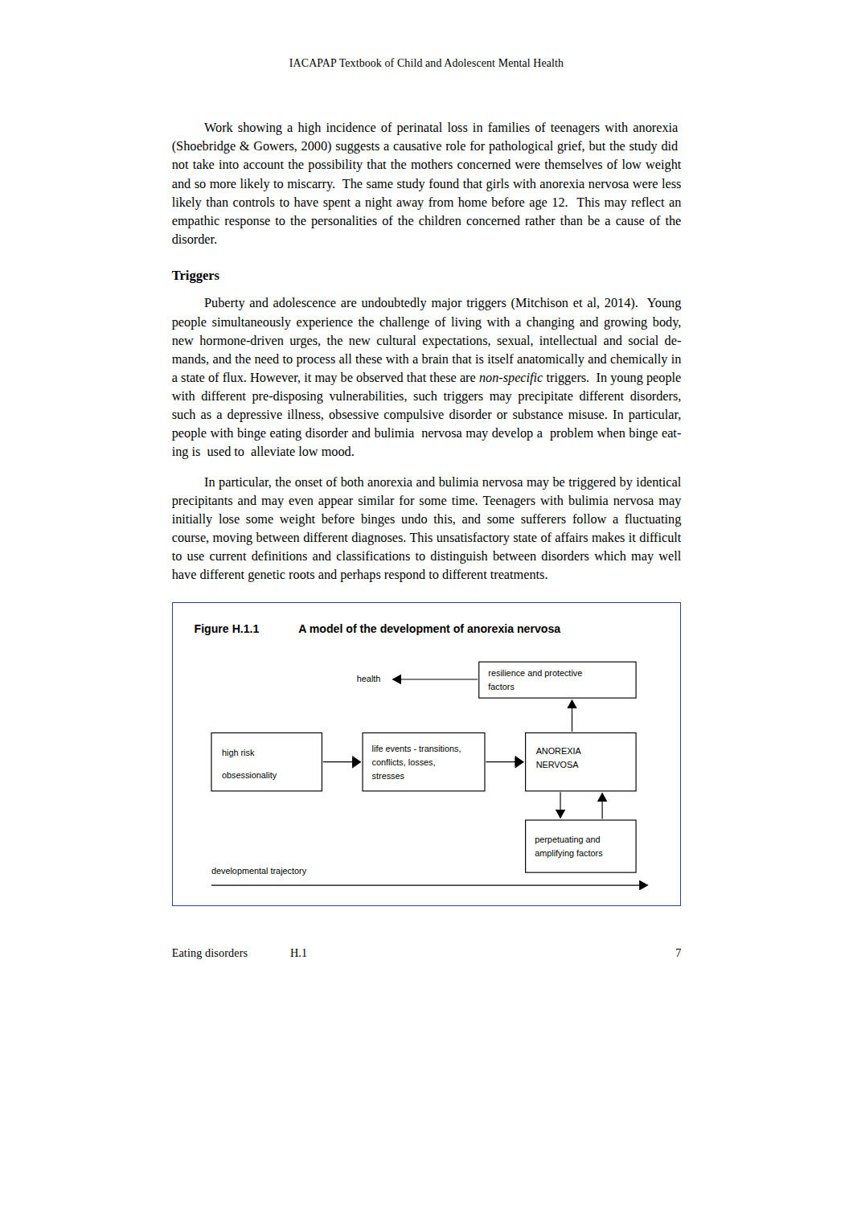IACAPAP Textbook of Child and Adolescent Mental Health
Work showing a high incidence of perinatal loss in families of teenagers with anorexia (Shoebridge & Gowers, 2000) suggests a causative role for pathological grief, but the study did not take into account the possibility that the mothers concerned were themselves of low weight and so more likely to miscarry. The same study found that girls with anorexia nervosa were less likely than controls to have spent a night away from home before age 12. This may reflect an empathic response to the personalities of the children concerned rather than be a cause of the disorder.
Triggers
Puberty and adolescence are undoubtedly major triggers (Mitchison et al, 2014). Young people simultaneously experience the challenge of living with a changing and growing body, new hormone-driven urges, the new cultural expectations, sexual, intellectual and social demands, and the need to process all these with a brain that is itself anatomically and chemically in a state of flux. However, it may be observed that these are non-specific triggers. In young people with different pre-disposing vulnerabilities, such triggers may precipitate different disorders, such as a depressive illness, obsessive compulsive disorder or substance misuse. In particular, people with binge eating disorder and bulimia nervosa may develop a problem when binge eating is used to alleviate low mood.
In particular, the onset of both anorexia and bulimia nervosa may be triggered by identical precipitants and may even appear similar for some time. Teenagers with bulimia nervosa may initially lose some weight before binges undo this, and some sufferers follow a fluctuating course, moving between different diagnoses. This unsatisfactory state of affairs makes it difficult to use current definitions and classifications to distinguish between disorders which may well have different genetic roots and perhaps respond to different treatments.
Figure H.1.1 A model of the development of anorexia nervosa
health resilience and protective factors high risk obsessionality life events - transitions, conflicts, losses, stresses ANOREXIA NERVOSA perpetuating and amplifying factors developmental trajectory
Eating disordersH.1
7